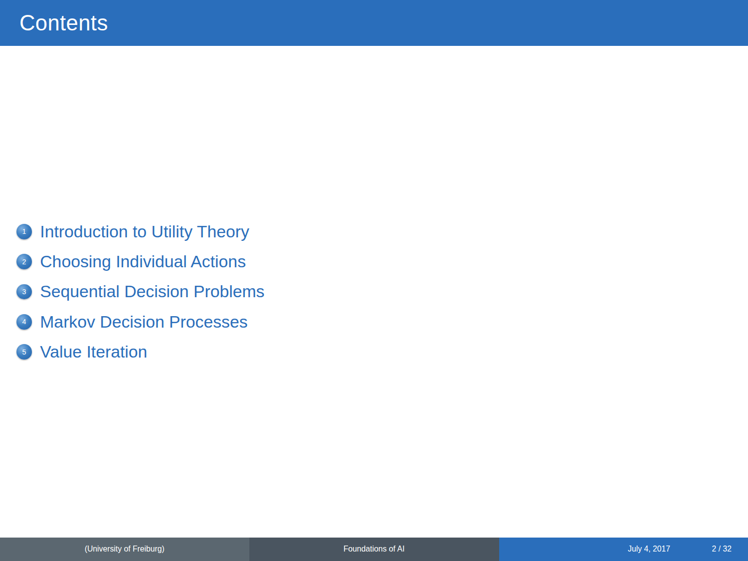Contents
1 Introduction to Utility Theory
2 Choosing Individual Actions
3 Sequential Decision Problems
4 Markov Decision Processes
5 Value Iteration
(University of Freiburg)
Foundations of AI
July 4, 2017 2 / 32